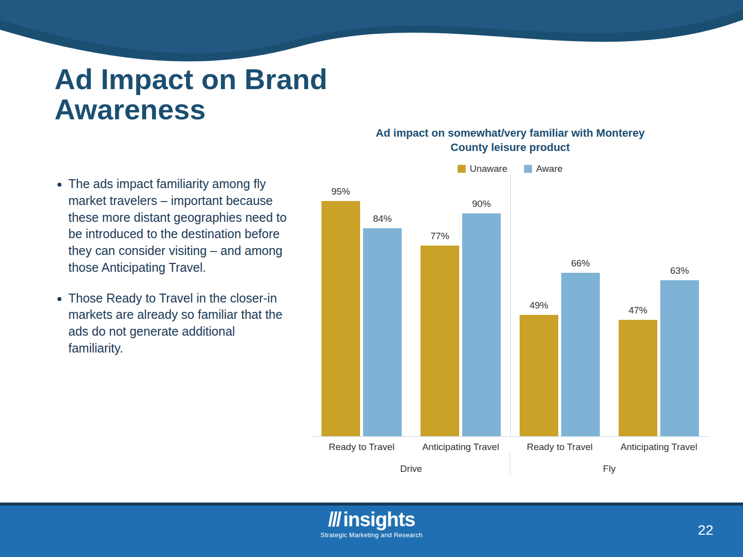Ad Impact on Brand
Awareness
The ads impact familiarity among fly market travelers – important because these more distant geographies need to be introduced to the destination before they can consider visiting – and among those Anticipating Travel.
Those Ready to Travel in the closer-in markets are already so familiar that the ads do not generate additional familiarity.
Ad impact on somewhat/very familiar with Monterey
County leisure product
Unaware Aware
95%
84%
77%
90%
49%
66%
47%
63%
Ready to Travel
Anticipating Travel
Ready to Travel
Anticipating Travel
Drive
Fly
///insights
Strategic Marketing and Research
22